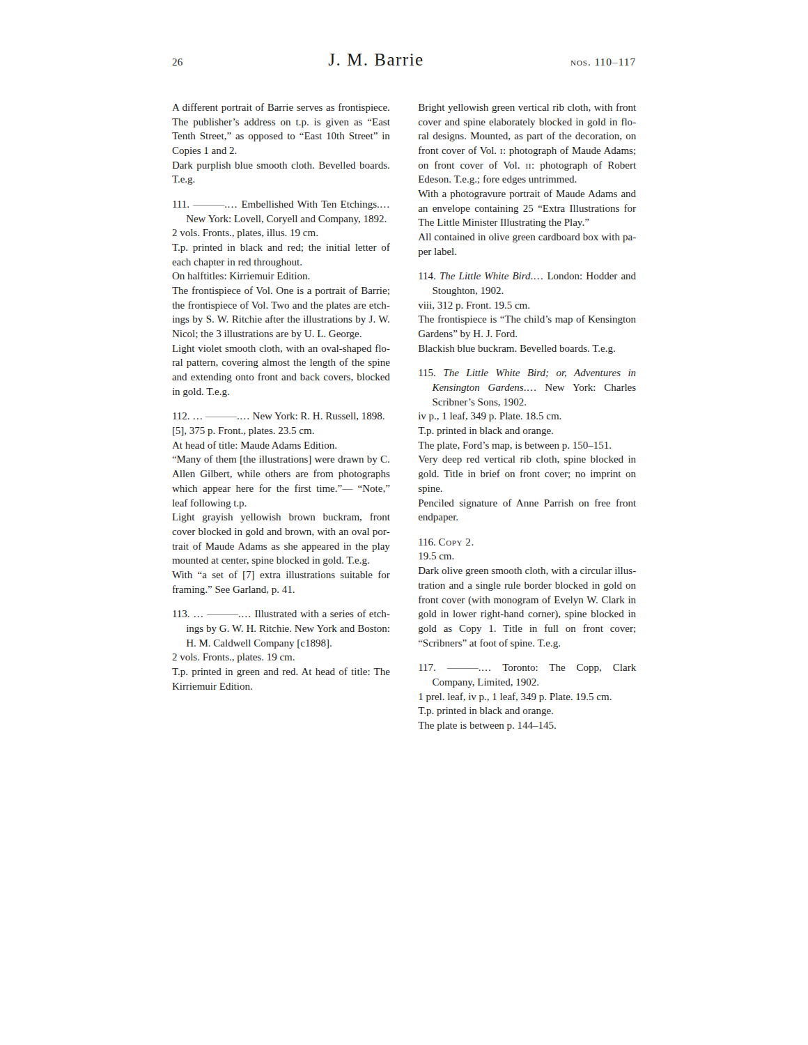26
J. M. Barrie
nos. 110–117
A different portrait of Barrie serves as frontispiece. The publisher’s address on t.p. is given as “East Tenth Street,” as opposed to “East 10th Street” in Copies 1 and 2.
Dark purplish blue smooth cloth. Bevelled boards. T.e.g.
111. ———.… Embellished With Ten Etchings.… New York: Lovell, Coryell and Company, 1892.
2 vols. Fronts., plates, illus. 19 cm.
T.p. printed in black and red; the initial letter of each chapter in red throughout.
On halftitles: Kirriemuir Edition.
The frontispiece of Vol. One is a portrait of Barrie; the frontispiece of Vol. Two and the plates are etchings by S. W. Ritchie after the illustrations by J. W. Nicol; the 3 illustrations are by U. L. George.
Light violet smooth cloth, with an oval-shaped floral pattern, covering almost the length of the spine and extending onto front and back covers, blocked in gold. T.e.g.
112. … ———.… New York: R. H. Russell, 1898.
[5], 375 p. Front., plates. 23.5 cm.
At head of title: Maude Adams Edition.
“Many of them [the illustrations] were drawn by C. Allen Gilbert, while others are from photographs which appear here for the first time.”— “Note,” leaf following t.p.
Light grayish yellowish brown buckram, front cover blocked in gold and brown, with an oval portrait of Maude Adams as she appeared in the play mounted at center, spine blocked in gold. T.e.g.
With “a set of [7] extra illustrations suitable for framing.” See Garland, p. 41.
113. … ———.… Illustrated with a series of etchings by G. W. H. Ritchie. New York and Boston: H. M. Caldwell Company [c1898].
2 vols. Fronts., plates. 19 cm.
T.p. printed in green and red. At head of title: The Kirriemuir Edition.
Bright yellowish green vertical rib cloth, with front cover and spine elaborately blocked in gold in floral designs. Mounted, as part of the decoration, on front cover of Vol. i: photograph of Maude Adams; on front cover of Vol. ii: photograph of Robert Edeson. T.e.g.; fore edges untrimmed.
With a photogravure portrait of Maude Adams and an envelope containing 25 “Extra Illustrations for The Little Minister Illustrating the Play.”
All contained in olive green cardboard box with paper label.
114. The Little White Bird.… London: Hodder and Stoughton, 1902.
viii, 312 p. Front. 19.5 cm.
The frontispiece is “The child’s map of Kensington Gardens” by H. J. Ford.
Blackish blue buckram. Bevelled boards. T.e.g.
115. The Little White Bird; or, Adventures in Kensington Gardens.… New York: Charles Scribner’s Sons, 1902.
iv p., 1 leaf, 349 p. Plate. 18.5 cm.
T.p. printed in black and orange.
The plate, Ford’s map, is between p. 150–151.
Very deep red vertical rib cloth, spine blocked in gold. Title in brief on front cover; no imprint on spine.
Penciled signature of Anne Parrish on free front endpaper.
116. Copy 2.
19.5 cm.
Dark olive green smooth cloth, with a circular illustration and a single rule border blocked in gold on front cover (with monogram of Evelyn W. Clark in gold in lower right-hand corner), spine blocked in gold as Copy 1. Title in full on front cover; “Scribners” at foot of spine. T.e.g.
117. ———.… Toronto: The Copp, Clark Company, Limited, 1902.
1 prel. leaf, iv p., 1 leaf, 349 p. Plate. 19.5 cm.
T.p. printed in black and orange.
The plate is between p. 144–145.